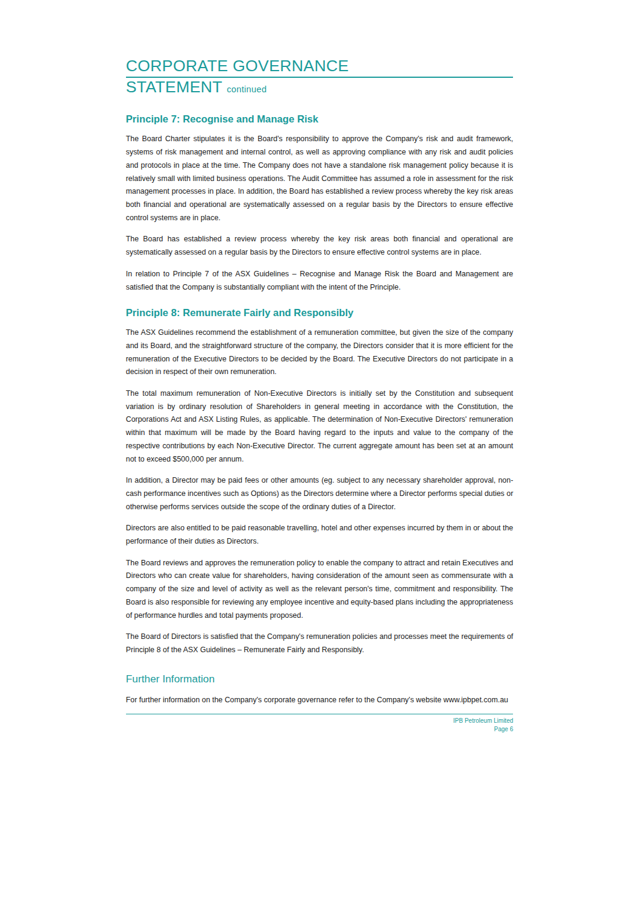CORPORATE GOVERNANCE
STATEMENT continued
Principle 7: Recognise and Manage Risk
The Board Charter stipulates it is the Board's responsibility to approve the Company's risk and audit framework, systems of risk management and internal control, as well as approving compliance with any risk and audit policies and protocols in place at the time. The Company does not have a standalone risk management policy because it is relatively small with limited business operations. The Audit Committee has assumed a role in assessment for the risk management processes in place. In addition, the Board has established a review process whereby the key risk areas both financial and operational are systematically assessed on a regular basis by the Directors to ensure effective control systems are in place.
The Board has established a review process whereby the key risk areas both financial and operational are systematically assessed on a regular basis by the Directors to ensure effective control systems are in place.
In relation to Principle 7 of the ASX Guidelines – Recognise and Manage Risk the Board and Management are satisfied that the Company is substantially compliant with the intent of the Principle.
Principle 8: Remunerate Fairly and Responsibly
The ASX Guidelines recommend the establishment of a remuneration committee, but given the size of the company and its Board, and the straightforward structure of the company, the Directors consider that it is more efficient for the remuneration of the Executive Directors to be decided by the Board. The Executive Directors do not participate in a decision in respect of their own remuneration.
The total maximum remuneration of Non-Executive Directors is initially set by the Constitution and subsequent variation is by ordinary resolution of Shareholders in general meeting in accordance with the Constitution, the Corporations Act and ASX Listing Rules, as applicable. The determination of Non-Executive Directors' remuneration within that maximum will be made by the Board having regard to the inputs and value to the company of the respective contributions by each Non-Executive Director. The current aggregate amount has been set at an amount not to exceed $500,000 per annum.
In addition, a Director may be paid fees or other amounts (eg. subject to any necessary shareholder approval, non-cash performance incentives such as Options) as the Directors determine where a Director performs special duties or otherwise performs services outside the scope of the ordinary duties of a Director.
Directors are also entitled to be paid reasonable travelling, hotel and other expenses incurred by them in or about the performance of their duties as Directors.
The Board reviews and approves the remuneration policy to enable the company to attract and retain Executives and Directors who can create value for shareholders, having consideration of the amount seen as commensurate with a company of the size and level of activity as well as the relevant person's time, commitment and responsibility. The Board is also responsible for reviewing any employee incentive and equity-based plans including the appropriateness of performance hurdles and total payments proposed.
The Board of Directors is satisfied that the Company's remuneration policies and processes meet the requirements of Principle 8 of the ASX Guidelines – Remunerate Fairly and Responsibly.
Further Information
For further information on the Company's corporate governance refer to the Company's website www.ipbpet.com.au
IPB Petroleum Limited
Page 6